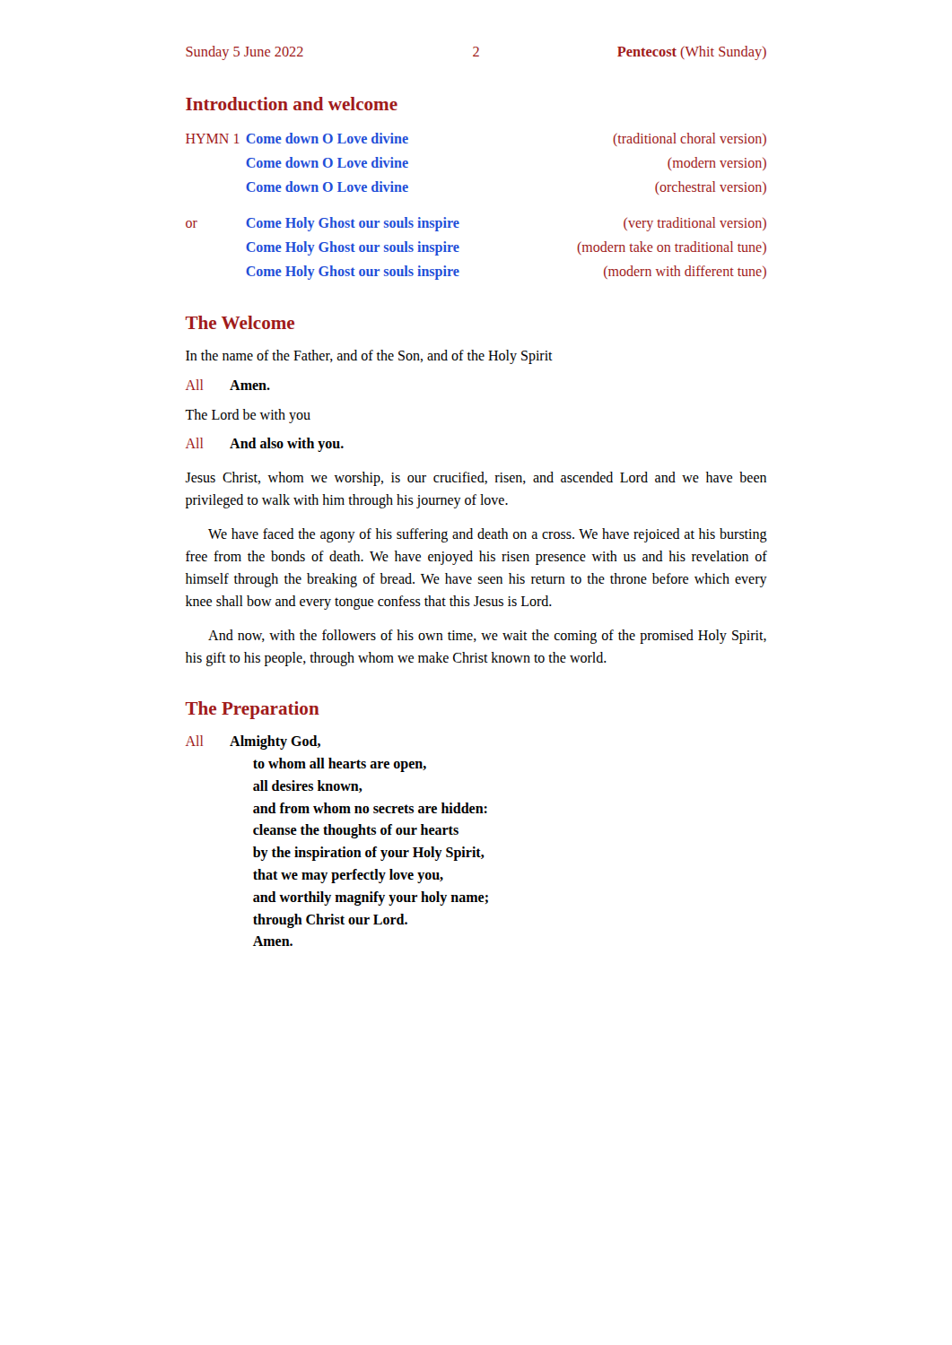Sunday 5 June 2022
2
Pentecost (Whit Sunday)
Introduction and welcome
| HYMN 1 | Come down O Love divine | (traditional choral version) |
| | Come down O Love divine | (modern version) |
| | Come down O Love divine | (orchestral version) |
| or | Come Holy Ghost our souls inspire | (very traditional version) |
| | Come Holy Ghost our souls inspire | (modern take on traditional tune) |
| | Come Holy Ghost our souls inspire | (modern with different tune) |
The Welcome
In the name of the Father, and of the Son, and of the Holy Spirit
All
Amen.
The Lord be with you
All
And also with you.
Jesus Christ, whom we worship, is our crucified, risen, and ascended Lord and we have been privileged to walk with him through his journey of love.
We have faced the agony of his suffering and death on a cross. We have rejoiced at his bursting free from the bonds of death. We have enjoyed his risen presence with us and his revelation of himself through the breaking of bread. We have seen his return to the throne before which every knee shall bow and every tongue confess that this Jesus is Lord.
And now, with the followers of his own time, we wait the coming of the promised Holy Spirit, his gift to his people, through whom we make Christ known to the world.
The Preparation
All
Almighty God, to whom all hearts are open, all desires known, and from whom no secrets are hidden: cleanse the thoughts of our hearts by the inspiration of your Holy Spirit, that we may perfectly love you, and worthily magnify your holy name; through Christ our Lord. Amen.